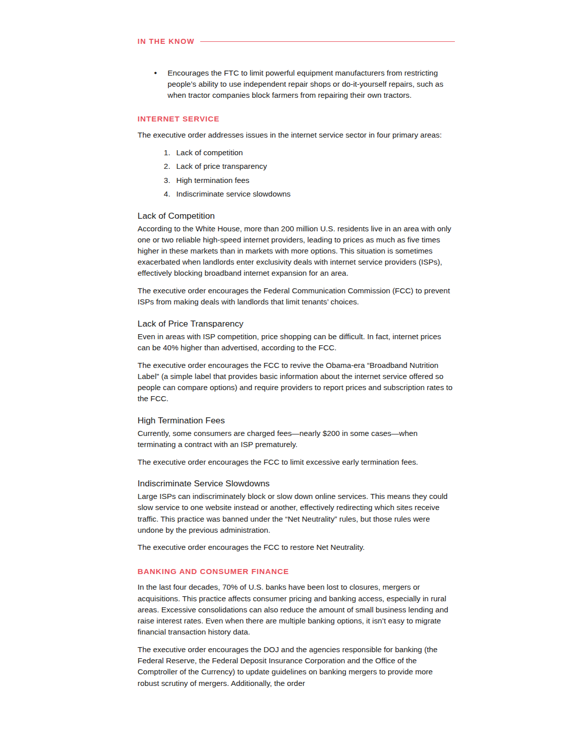IN THE KNOW
Encourages the FTC to limit powerful equipment manufacturers from restricting people’s ability to use independent repair shops or do-it-yourself repairs, such as when tractor companies block farmers from repairing their own tractors.
Internet Service
The executive order addresses issues in the internet service sector in four primary areas:
Lack of competition
Lack of price transparency
High termination fees
Indiscriminate service slowdowns
Lack of Competition
According to the White House, more than 200 million U.S. residents live in an area with only one or two reliable high-speed internet providers, leading to prices as much as five times higher in these markets than in markets with more options. This situation is sometimes exacerbated when landlords enter exclusivity deals with internet service providers (ISPs), effectively blocking broadband internet expansion for an area.
The executive order encourages the Federal Communication Commission (FCC) to prevent ISPs from making deals with landlords that limit tenants’ choices.
Lack of Price Transparency
Even in areas with ISP competition, price shopping can be difficult. In fact, internet prices can be 40% higher than advertised, according to the FCC.
The executive order encourages the FCC to revive the Obama-era “Broadband Nutrition Label” (a simple label that provides basic information about the internet service offered so people can compare options) and require providers to report prices and subscription rates to the FCC.
High Termination Fees
Currently, some consumers are charged fees—nearly $200 in some cases—when terminating a contract with an ISP prematurely.
The executive order encourages the FCC to limit excessive early termination fees.
Indiscriminate Service Slowdowns
Large ISPs can indiscriminately block or slow down online services. This means they could slow service to one website instead or another, effectively redirecting which sites receive traffic. This practice was banned under the “Net Neutrality” rules, but those rules were undone by the previous administration.
The executive order encourages the FCC to restore Net Neutrality.
Banking and Consumer Finance
In the last four decades, 70% of U.S. banks have been lost to closures, mergers or acquisitions. This practice affects consumer pricing and banking access, especially in rural areas. Excessive consolidations can also reduce the amount of small business lending and raise interest rates. Even when there are multiple banking options, it isn’t easy to migrate financial transaction history data.
The executive order encourages the DOJ and the agencies responsible for banking (the Federal Reserve, the Federal Deposit Insurance Corporation and the Office of the Comptroller of the Currency) to update guidelines on banking mergers to provide more robust scrutiny of mergers. Additionally, the order